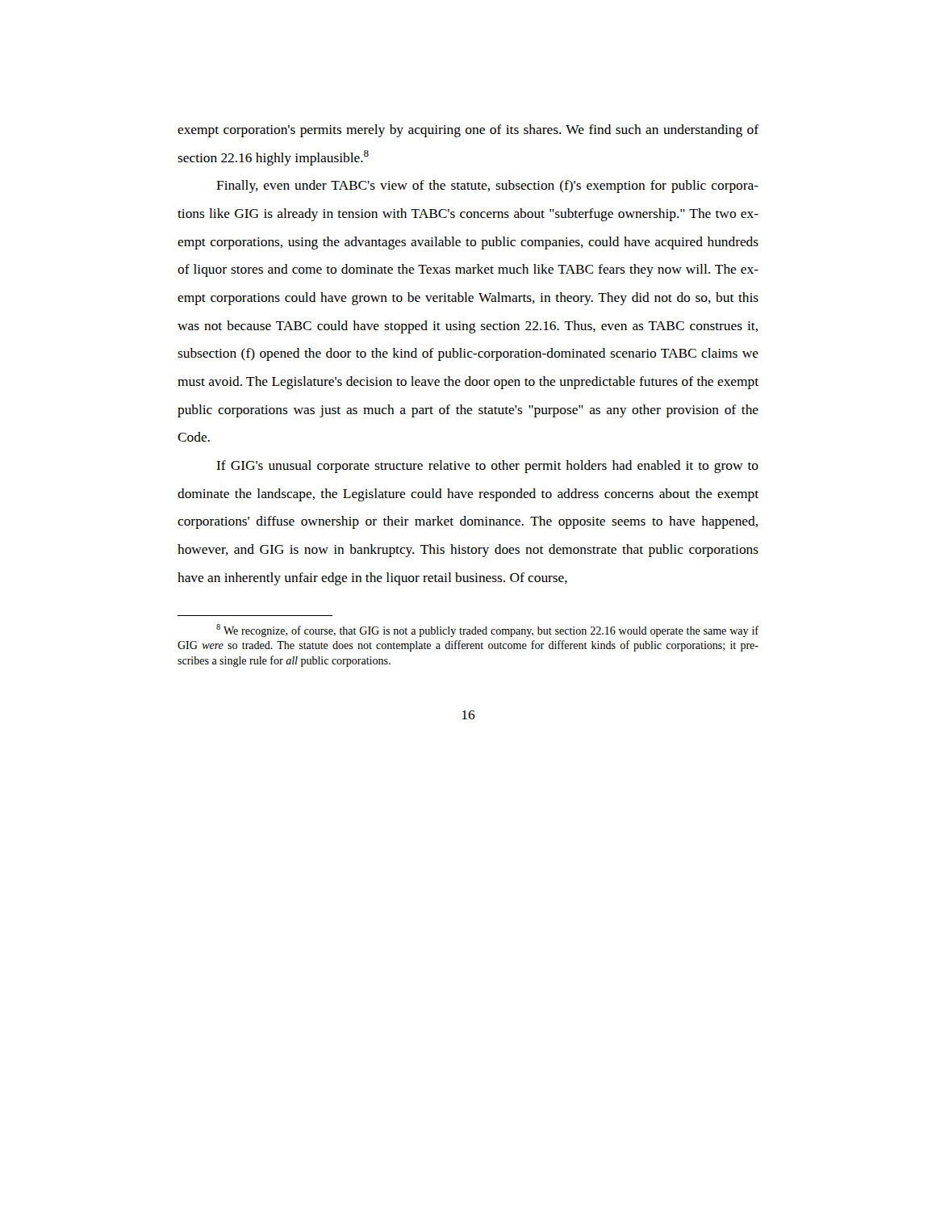exempt corporation's permits merely by acquiring one of its shares. We find such an understanding of section 22.16 highly implausible.8
Finally, even under TABC's view of the statute, subsection (f)'s exemption for public corporations like GIG is already in tension with TABC's concerns about "subterfuge ownership." The two exempt corporations, using the advantages available to public companies, could have acquired hundreds of liquor stores and come to dominate the Texas market much like TABC fears they now will. The exempt corporations could have grown to be veritable Walmarts, in theory. They did not do so, but this was not because TABC could have stopped it using section 22.16. Thus, even as TABC construes it, subsection (f) opened the door to the kind of public-corporation-dominated scenario TABC claims we must avoid. The Legislature's decision to leave the door open to the unpredictable futures of the exempt public corporations was just as much a part of the statute's "purpose" as any other provision of the Code.
If GIG's unusual corporate structure relative to other permit holders had enabled it to grow to dominate the landscape, the Legislature could have responded to address concerns about the exempt corporations' diffuse ownership or their market dominance. The opposite seems to have happened, however, and GIG is now in bankruptcy. This history does not demonstrate that public corporations have an inherently unfair edge in the liquor retail business. Of course,
8 We recognize, of course, that GIG is not a publicly traded company, but section 22.16 would operate the same way if GIG were so traded. The statute does not contemplate a different outcome for different kinds of public corporations; it prescribes a single rule for all public corporations.
16